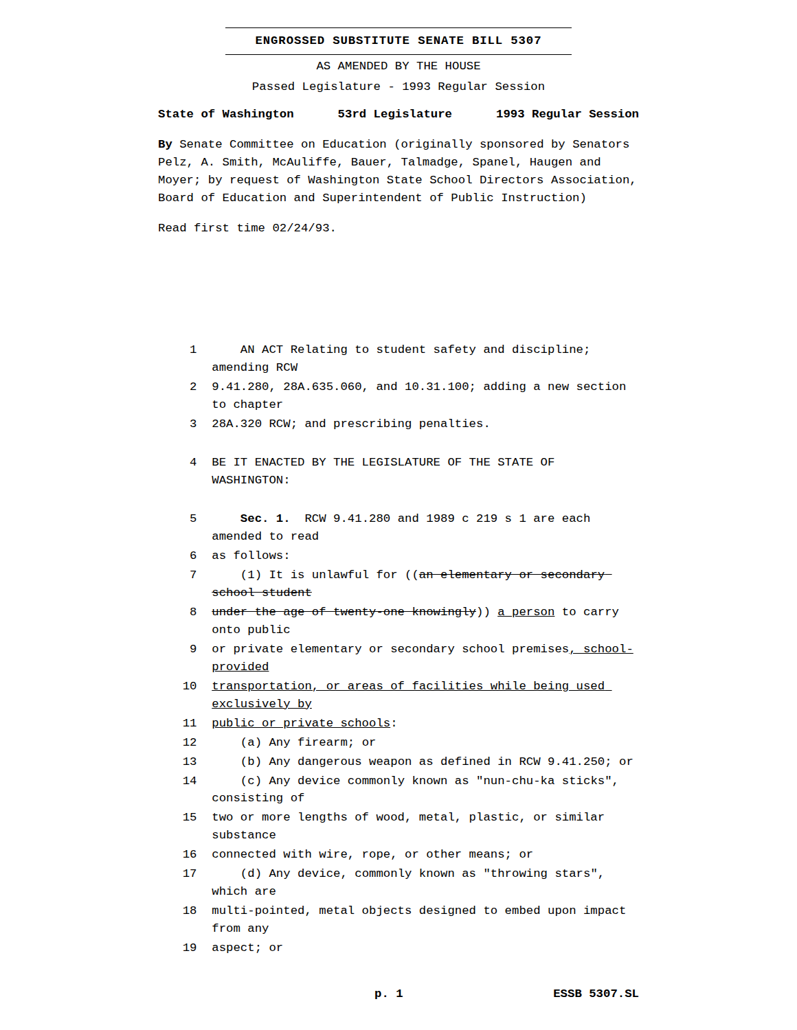ENGROSSED SUBSTITUTE SENATE BILL 5307
AS AMENDED BY THE HOUSE
Passed Legislature - 1993 Regular Session
State of Washington 53rd Legislature 1993 Regular Session
By Senate Committee on Education (originally sponsored by Senators Pelz, A. Smith, McAuliffe, Bauer, Talmadge, Spanel, Haugen and Moyer; by request of Washington State School Directors Association, Board of Education and Superintendent of Public Instruction)
Read first time 02/24/93.
| 1 | AN ACT Relating to student safety and discipline; amending RCW |
| 2 | 9.41.280, 28A.635.060, and 10.31.100; adding a new section to chapter |
| 3 | 28A.320 RCW; and prescribing penalties. |
| 4 | BE IT ENACTED BY THE LEGISLATURE OF THE STATE OF WASHINGTON: |
| 5 | Sec. 1. RCW 9.41.280 and 1989 c 219 s 1 are each amended to read |
| 6 | as follows: |
| 7 | (1) It is unlawful for (( an elementary or secondary school student |
| 8 | under the age of twenty-one knowingly )) a person to carry onto public |
| 9 | or private elementary or secondary school premises , school-provided |
| 10 | transportation, or areas of facilities while being used exclusively by |
| 11 | public or private schools : |
| 12 | (a) Any firearm; or |
| 13 | (b) Any dangerous weapon as defined in RCW 9.41.250; or |
| 14 | (c) Any device commonly known as "nun-chu-ka sticks", consisting of |
| 15 | two or more lengths of wood, metal, plastic, or similar substance |
| 16 | connected with wire, rope, or other means; or |
| 17 | (d) Any device, commonly known as "throwing stars", which are |
| 18 | multi-pointed, metal objects designed to embed upon impact from any |
| 19 | aspect; or |
p. 1 ESSB 5307.SL